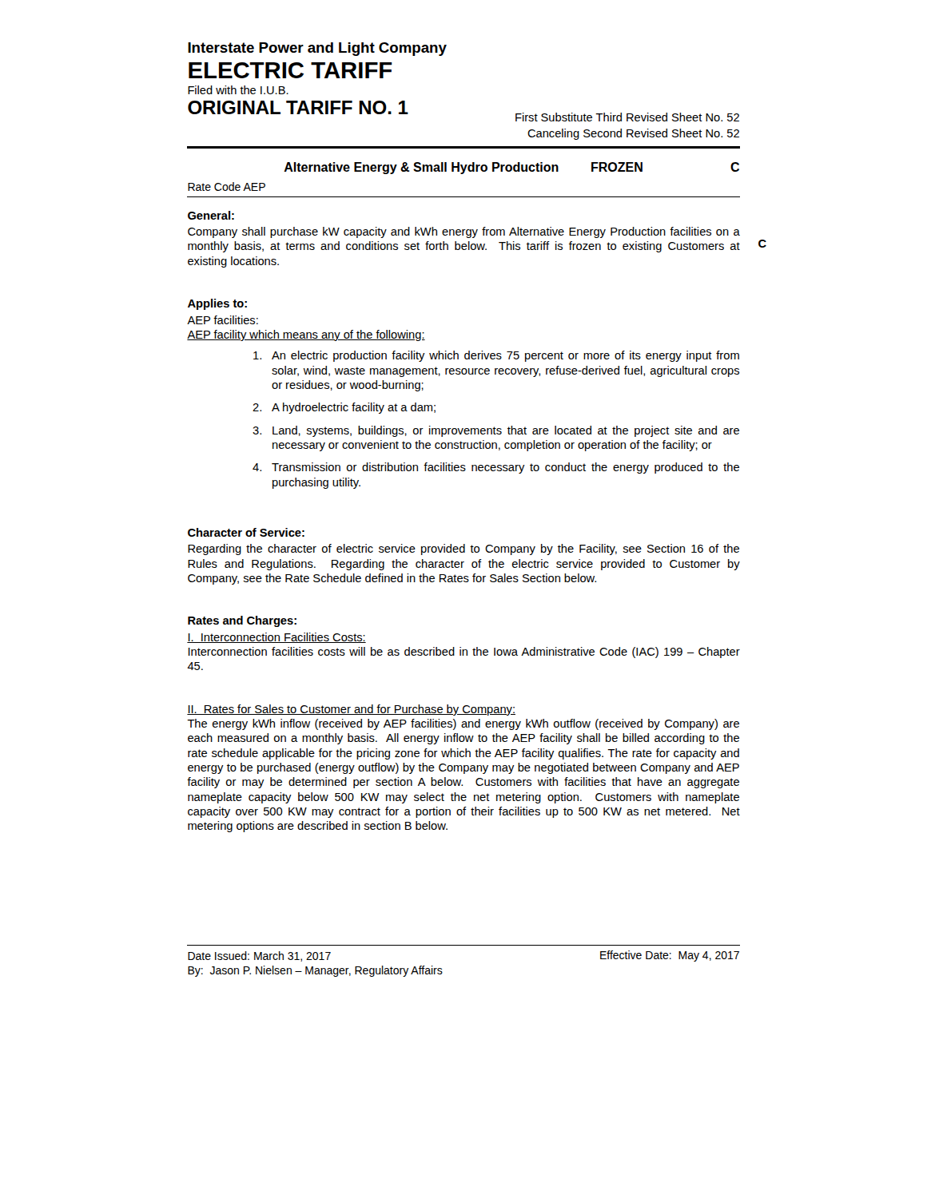Interstate Power and Light Company
ELECTRIC TARIFF
Filed with the I.U.B.
ORIGINAL TARIFF NO. 1
First Substitute Third Revised Sheet No. 52
Canceling Second Revised Sheet No. 52
Alternative Energy & Small Hydro Production FROZEN C
Rate Code AEP
General:
Company shall purchase kW capacity and kWh energy from Alternative Energy Production facilities on a monthly basis, at terms and conditions set forth below. This tariff is frozen to existing Customers at existing locations.C
Applies to:
AEP facilities:
AEP facility which means any of the following:
1. An electric production facility which derives 75 percent or more of its energy input from solar, wind, waste management, resource recovery, refuse-derived fuel, agricultural crops or residues, or wood-burning;
2. A hydroelectric facility at a dam;
3. Land, systems, buildings, or improvements that are located at the project site and are necessary or convenient to the construction, completion or operation of the facility; or
4. Transmission or distribution facilities necessary to conduct the energy produced to the purchasing utility.
Character of Service:
Regarding the character of electric service provided to Company by the Facility, see Section 16 of the Rules and Regulations. Regarding the character of the electric service provided to Customer by Company, see the Rate Schedule defined in the Rates for Sales Section below.
Rates and Charges:
I. Interconnection Facilities Costs:
Interconnection facilities costs will be as described in the Iowa Administrative Code (IAC) 199 – Chapter 45.
II. Rates for Sales to Customer and for Purchase by Company:
The energy kWh inflow (received by AEP facilities) and energy kWh outflow (received by Company) are each measured on a monthly basis. All energy inflow to the AEP facility shall be billed according to the rate schedule applicable for the pricing zone for which the AEP facility qualifies. The rate for capacity and energy to be purchased (energy outflow) by the Company may be negotiated between Company and AEP facility or may be determined per section A below. Customers with facilities that have an aggregate nameplate capacity below 500 KW may select the net metering option. Customers with nameplate capacity over 500 KW may contract for a portion of their facilities up to 500 KW as net metered. Net metering options are described in section B below.
Date Issued: March 31, 2017
By: Jason P. Nielsen – Manager, Regulatory Affairs
Effective Date: May 4, 2017